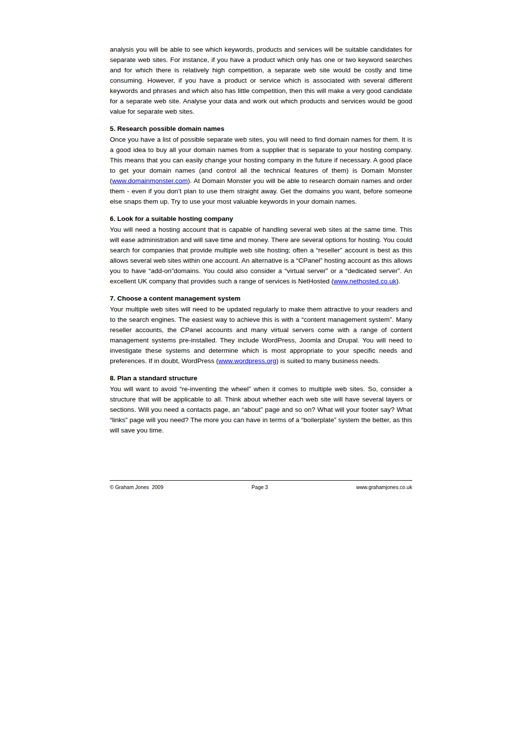analysis you will be able to see which keywords, products and services will be suitable candidates for separate web sites. For instance, if you have a product which only has one or two keyword searches and for which there is relatively high competition, a separate web site would be costly and time consuming. However, if you have a product or service which is associated with several different keywords and phrases and which also has little competition, then this will make a very good candidate for a separate web site. Analyse your data and work out which products and services would be good value for separate web sites.
5. Research possible domain names
Once you have a list of possible separate web sites, you will need to find domain names for them. It is a good idea to buy all your domain names from a supplier that is separate to your hosting company. This means that you can easily change your hosting company in the future if necessary. A good place to get your domain names (and control all the technical features of them) is Domain Monster (www.domainmonster.com). At Domain Monster you will be able to research domain names and order them - even if you don’t plan to use them straight away. Get the domains you want, before someone else snaps them up. Try to use your most valuable keywords in your domain names.
6. Look for a suitable hosting company
You will need a hosting account that is capable of handling several web sites at the same time. This will ease administration and will save time and money. There are several options for hosting. You could search for companies that provide multiple web site hosting; often a “reseller” account is best as this allows several web sites within one account. An alternative is a “CPanel” hosting account as this allows you to have “add-on”domains. You could also consider a “virtual server” or a “dedicated server”. An excellent UK company that provides such a range of services is NetHosted (www.nethosted.co.uk).
7. Choose a content management system
Your multiple web sites will need to be updated regularly to make them attractive to your readers and to the search engines. The easiest way to achieve this is with a “content management system”. Many reseller accounts, the CPanel accounts and many virtual servers come with a range of content management systems pre-installed. They include WordPress, Joomla and Drupal. You will need to investigate these systems and determine which is most appropriate to your specific needs and preferences. If in doubt, WordPress (www.wordpress.org) is suited to many business needs.
8. Plan a standard structure
You will want to avoid “re-inventing the wheel” when it comes to multiple web sites. So, consider a structure that will be applicable to all. Think about whether each web site will have several layers or sections. Will you need a contacts page, an “about” page and so on? What will your footer say? What “links” page will you need? The more you can have in terms of a “boilerplate” system the better, as this will save you time.
© Graham Jones 2009
Page 3
www.grahamjones.co.uk